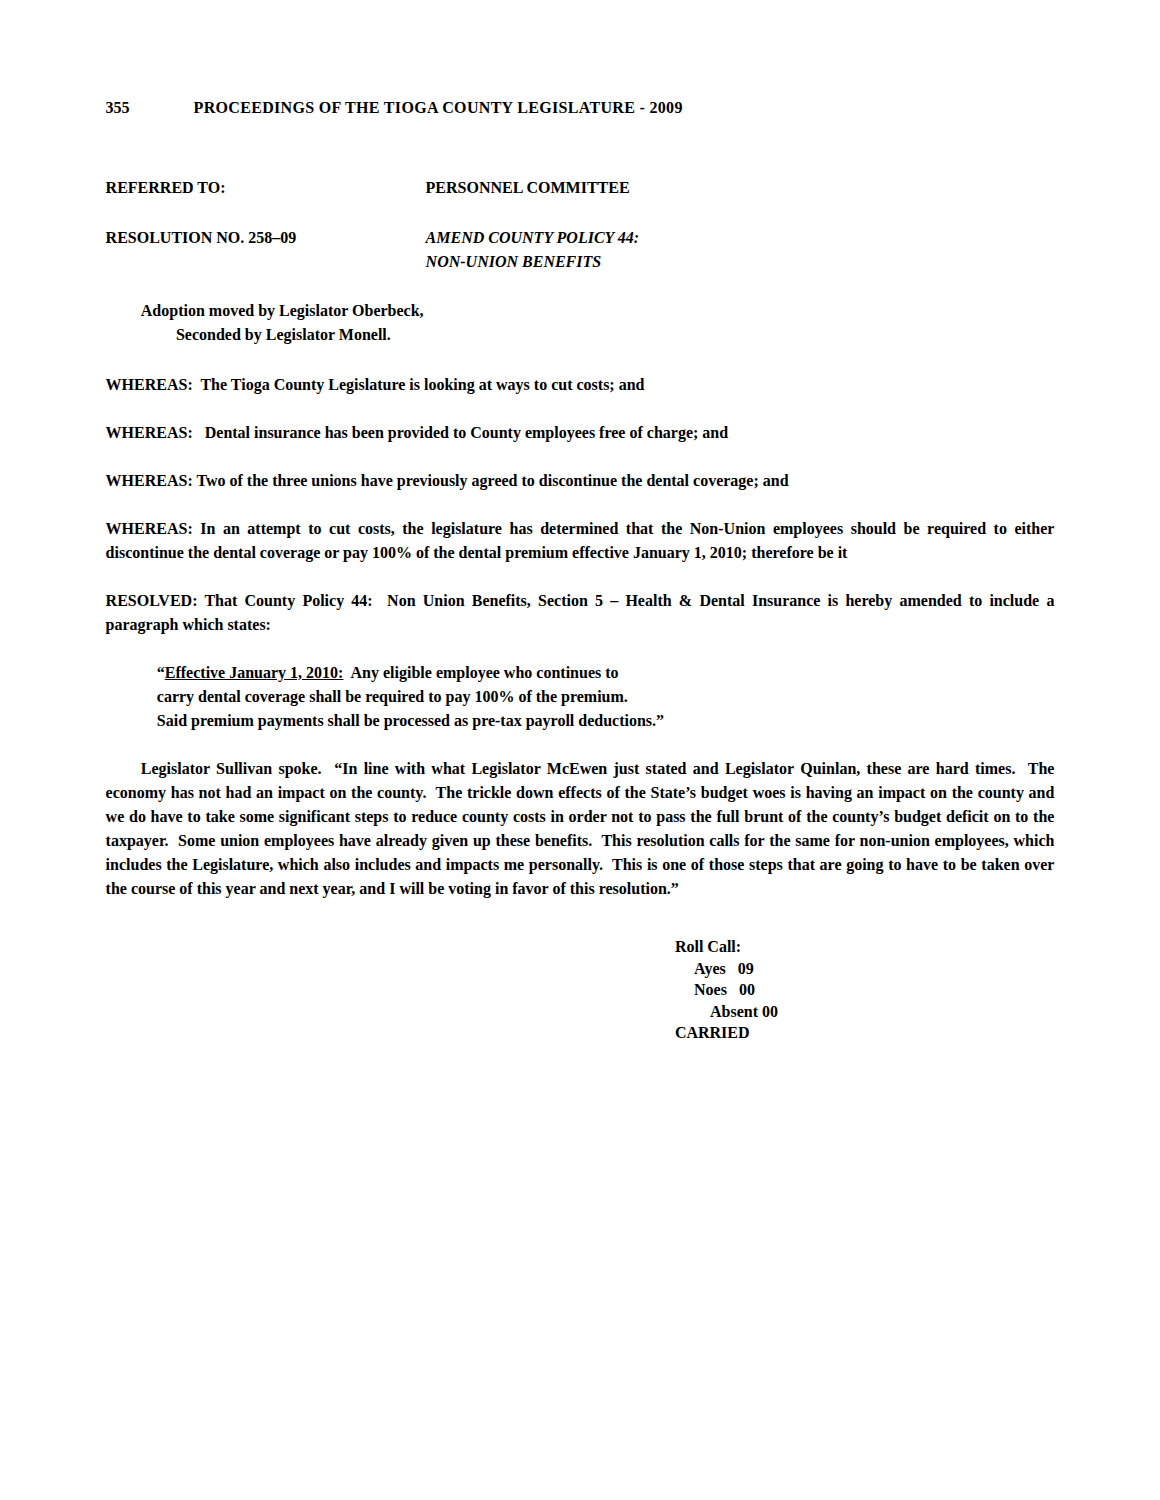355 PROCEEDINGS OF THE TIOGA COUNTY LEGISLATURE - 2009
REFERRED TO: PERSONNEL COMMITTEE
RESOLUTION NO. 258–09 AMEND COUNTY POLICY 44: NON-UNION BENEFITS
Adoption moved by Legislator Oberbeck, Seconded by Legislator Monell.
WHEREAS: The Tioga County Legislature is looking at ways to cut costs; and
WHEREAS: Dental insurance has been provided to County employees free of charge; and
WHEREAS: Two of the three unions have previously agreed to discontinue the dental coverage; and
WHEREAS: In an attempt to cut costs, the legislature has determined that the Non-Union employees should be required to either discontinue the dental coverage or pay 100% of the dental premium effective January 1, 2010; therefore be it
RESOLVED: That County Policy 44: Non Union Benefits, Section 5 – Health & Dental Insurance is hereby amended to include a paragraph which states:
“Effective January 1, 2010: Any eligible employee who continues to
carry dental coverage shall be required to pay 100% of the premium.
Said premium payments shall be processed as pre-tax payroll deductions.”
Legislator Sullivan spoke. “In line with what Legislator McEwen just stated and Legislator Quinlan, these are hard times. The economy has not had an impact on the county. The trickle down effects of the State’s budget woes is having an impact on the county and we do have to take some significant steps to reduce county costs in order not to pass the full brunt of the county’s budget deficit on to the taxpayer. Some union employees have already given up these benefits. This resolution calls for the same for non-union employees, which includes the Legislature, which also includes and impacts me personally. This is one of those steps that are going to have to be taken over the course of this year and next year, and I will be voting in favor of this resolution.”
Roll Call:
Ayes 09
Noes 00
Absent 00
CARRIED